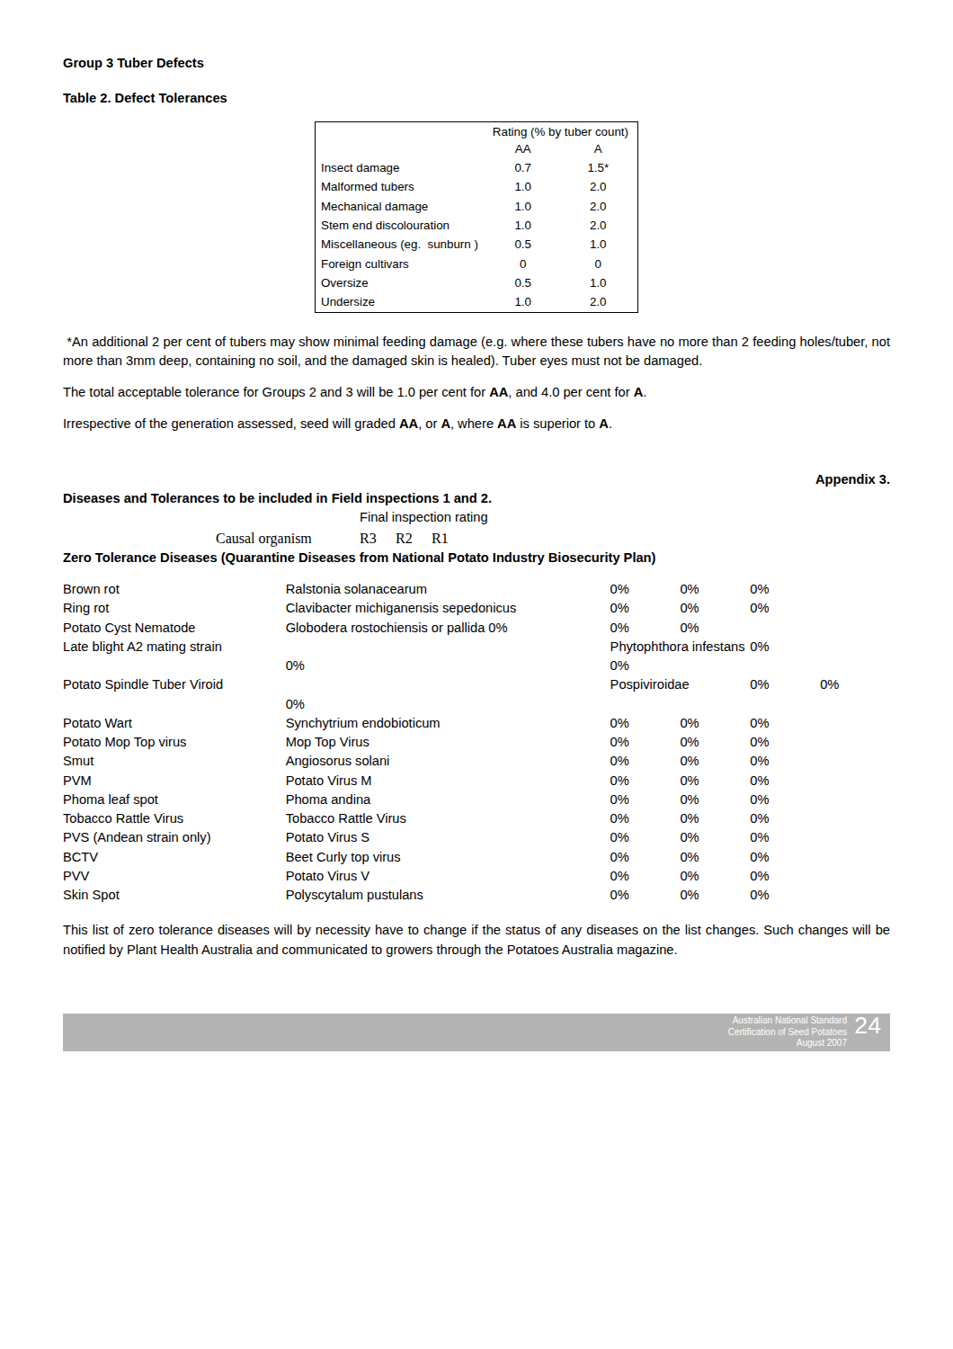Group 3 Tuber Defects
Table 2. Defect Tolerances
| | Rating (% by tuber count) |
| --- | --- |
| | AA | A |
| Insect damage | 0.7 | 1.5* |
| Malformed tubers | 1.0 | 2.0 |
| Mechanical damage | 1.0 | 2.0 |
| Stem end discolouration | 1.0 | 2.0 |
| Miscellaneous (eg. sunburn ) | 0.5 | 1.0 |
| Foreign cultivars | 0 | 0 |
| Oversize | 0.5 | 1.0 |
| Undersize | 1.0 | 2.0 |
*An additional 2 per cent of tubers may show minimal feeding damage (e.g. where these tubers have no more than 2 feeding holes/tuber, not more than 3mm deep, containing no soil, and the damaged skin is healed). Tuber eyes must not be damaged.
The total acceptable tolerance for Groups 2 and 3 will be 1.0 per cent for AA, and 4.0 per cent for A.
Irrespective of the generation assessed, seed will graded AA, or A, where AA is superior to A.
Appendix 3.
Diseases and Tolerances to be included in Field inspections 1 and 2.
Final inspection rating
Causal organism
R3
R2
R1
Zero Tolerance Diseases (Quarantine Diseases from National Potato Industry Biosecurity Plan)
| Brown rot | Ralstonia solanacearum | 0% | 0% | 0% | |
| Ring rot | Clavibacter michiganensis sepedonicus | 0% | 0% | 0% | |
| Potato Cyst Nematode | Globodera rostochiensis or pallida 0% | 0% | 0% | | |
| Late blight A2 mating strain | | Phytophthora infestans | 0% | |
| | 0% | 0% | | | |
| Potato Spindle Tuber Viroid | | Pospiviroidae | 0% | 0% |
| | 0% | | | | |
| Potato Wart | Synchytrium endobioticum | 0% | 0% | 0% | |
| Potato Mop Top virus | Mop Top Virus | 0% | 0% | 0% | |
| Smut | Angiosorus solani | 0% | 0% | 0% | |
| PVM | Potato Virus M | 0% | 0% | 0% | |
| Phoma leaf spot | Phoma andina | 0% | 0% | 0% | |
| Tobacco Rattle Virus | Tobacco Rattle Virus | 0% | 0% | 0% | |
| PVS (Andean strain only) | Potato Virus S | 0% | 0% | 0% | |
| BCTV | Beet Curly top virus | 0% | 0% | 0% | |
| PVV | Potato Virus V | 0% | 0% | 0% | |
| Skin Spot | Polyscytalum pustulans | 0% | 0% | 0% | |
This list of zero tolerance diseases will by necessity have to change if the status of any diseases on the list changes. Such changes will be notified by Plant Health Australia and communicated to growers through the Potatoes Australia magazine.
Australian National Standard
Certification of Seed Potatoes
August 2007
24